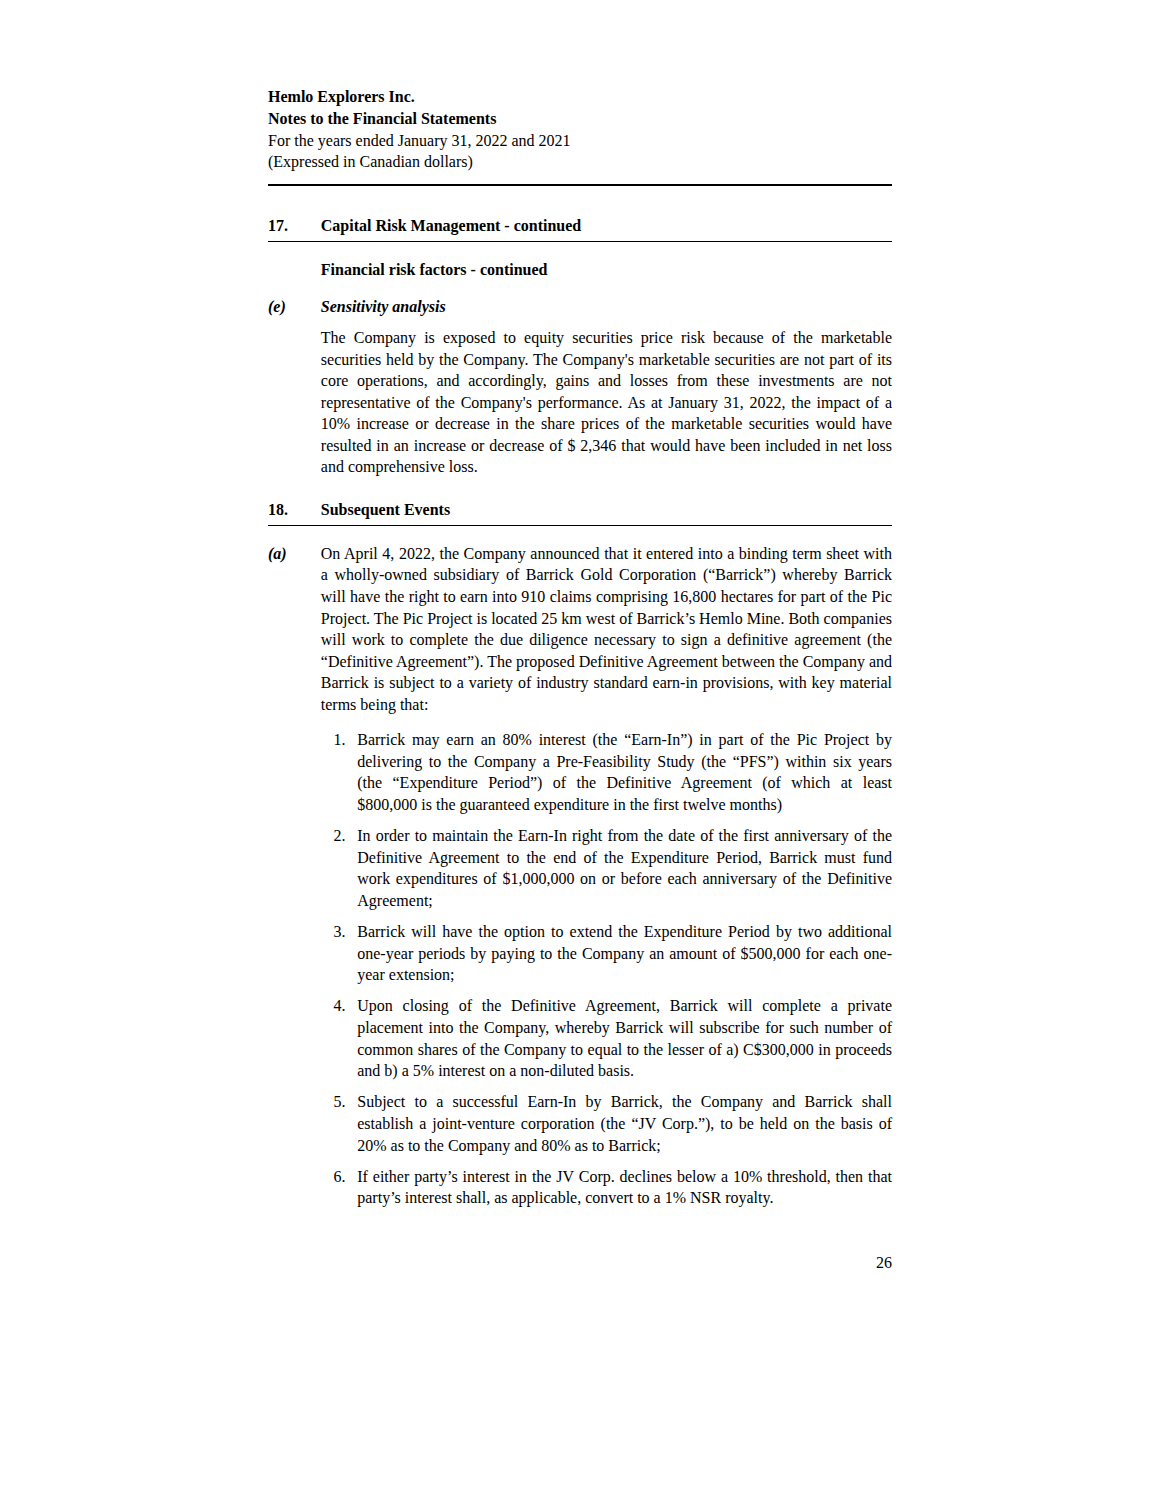Hemlo Explorers Inc. Notes to the Financial Statements For the years ended January 31, 2022 and 2021 (Expressed in Canadian dollars)
17.
Capital Risk Management - continued
Financial risk factors - continued
(e)
Sensitivity analysis
The Company is exposed to equity securities price risk because of the marketable securities held by the Company. The Company's marketable securities are not part of its core operations, and accordingly, gains and losses from these investments are not representative of the Company's performance. As at January 31, 2022, the impact of a 10% increase or decrease in the share prices of the marketable securities would have resulted in an increase or decrease of $ 2,346 that would have been included in net loss and comprehensive loss.
18.
Subsequent Events
(a)
On April 4, 2022, the Company announced that it entered into a binding term sheet with a wholly-owned subsidiary of Barrick Gold Corporation (“Barrick”) whereby Barrick will have the right to earn into 910 claims comprising 16,800 hectares for part of the Pic Project. The Pic Project is located 25 km west of Barrick’s Hemlo Mine. Both companies will work to complete the due diligence necessary to sign a definitive agreement (the “Definitive Agreement”). The proposed Definitive Agreement between the Company and Barrick is subject to a variety of industry standard earn-in provisions, with key material terms being that:
Barrick may earn an 80% interest (the “Earn-In”) in part of the Pic Project by delivering to the Company a Pre-Feasibility Study (the “PFS”) within six years (the “Expenditure Period”) of the Definitive Agreement (of which at least $800,000 is the guaranteed expenditure in the first twelve months)
In order to maintain the Earn-In right from the date of the first anniversary of the Definitive Agreement to the end of the Expenditure Period, Barrick must fund work expenditures of $1,000,000 on or before each anniversary of the Definitive Agreement;
Barrick will have the option to extend the Expenditure Period by two additional one-year periods by paying to the Company an amount of $500,000 for each one-year extension;
Upon closing of the Definitive Agreement, Barrick will complete a private placement into the Company, whereby Barrick will subscribe for such number of common shares of the Company to equal to the lesser of a) C$300,000 in proceeds and b) a 5% interest on a non-diluted basis.
Subject to a successful Earn-In by Barrick, the Company and Barrick shall establish a joint-venture corporation (the “JV Corp.”), to be held on the basis of 20% as to the Company and 80% as to Barrick;
If either party’s interest in the JV Corp. declines below a 10% threshold, then that party’s interest shall, as applicable, convert to a 1% NSR royalty.
26